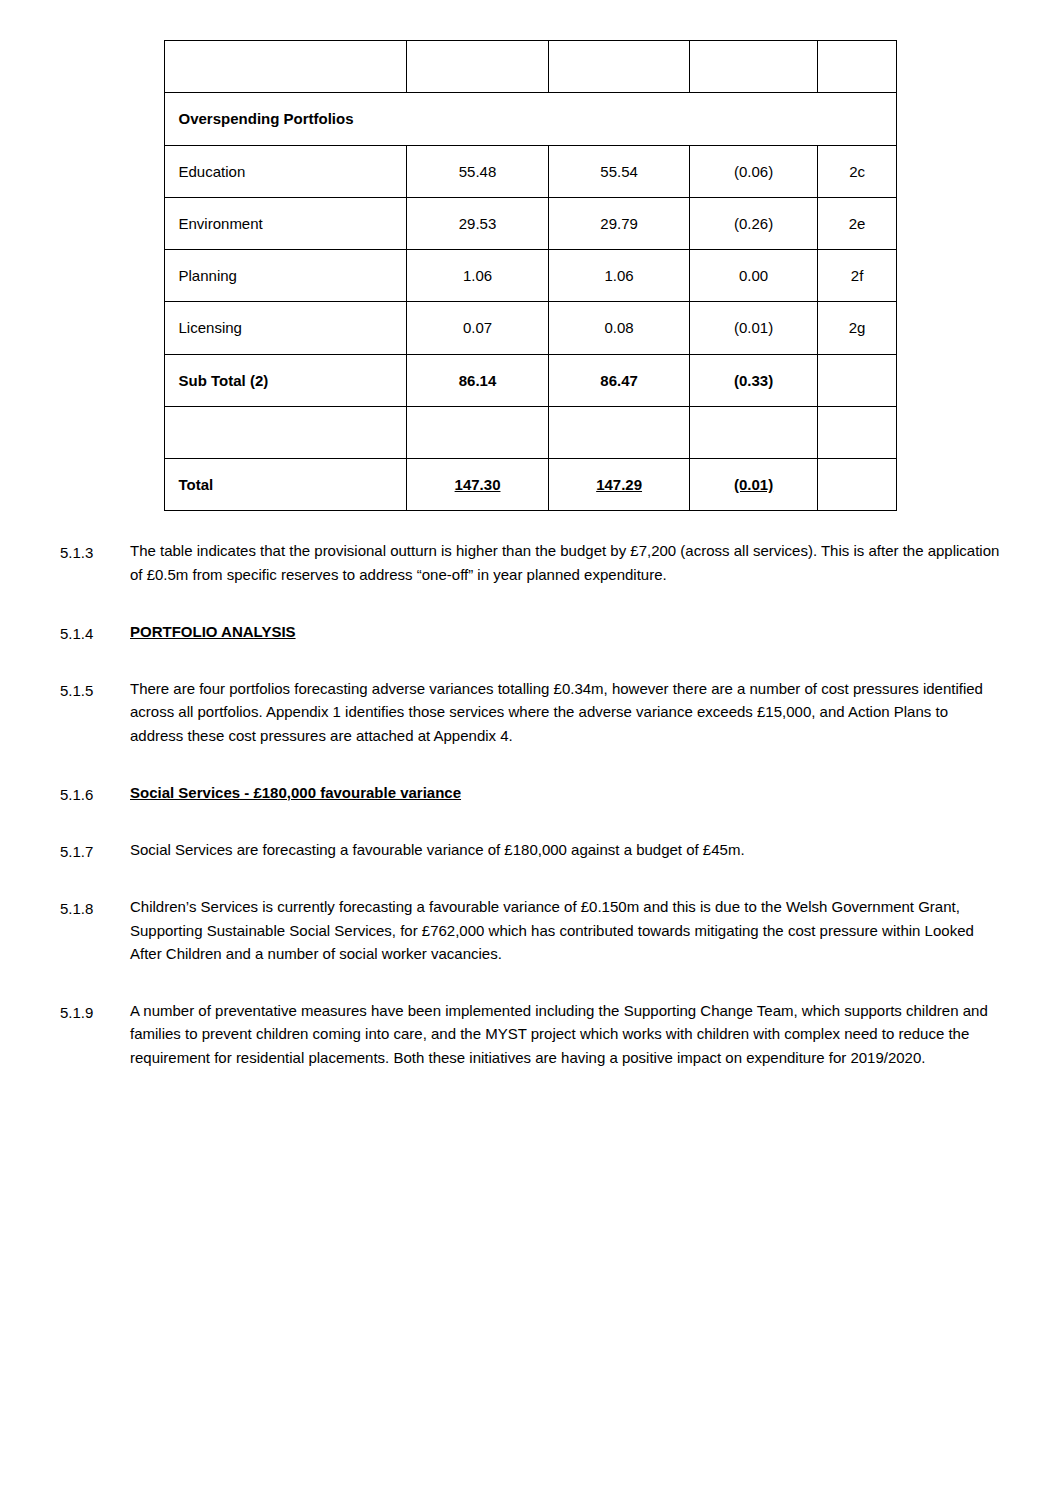| Overspending Portfolios |
| Education | 55.48 | 55.54 | (0.06) | 2c |
| Environment | 29.53 | 29.79 | (0.26) | 2e |
| Planning | 1.06 | 1.06 | 0.00 | 2f |
| Licensing | 0.07 | 0.08 | (0.01) | 2g |
| Sub Total (2) | 86.14 | 86.47 | (0.33) | |
| Total | 147.30 | 147.29 | (0.01) | |
5.1.3
The table indicates that the provisional outturn is higher than the budget by £7,200 (across all services). This is after the application of £0.5m from specific reserves to address “one-off” in year planned expenditure.
5.1.4
PORTFOLIO ANALYSIS
5.1.5
There are four portfolios forecasting adverse variances totalling £0.34m, however there are a number of cost pressures identified across all portfolios. Appendix 1 identifies those services where the adverse variance exceeds £15,000, and Action Plans to address these cost pressures are attached at Appendix 4.
5.1.6
Social Services - £180,000 favourable variance
5.1.7
Social Services are forecasting a favourable variance of £180,000 against a budget of £45m.
5.1.8
Children’s Services is currently forecasting a favourable variance of £0.150m and this is due to the Welsh Government Grant, Supporting Sustainable Social Services, for £762,000 which has contributed towards mitigating the cost pressure within Looked After Children and a number of social worker vacancies.
5.1.9
A number of preventative measures have been implemented including the Supporting Change Team, which supports children and families to prevent children coming into care, and the MYST project which works with children with complex need to reduce the requirement for residential placements. Both these initiatives are having a positive impact on expenditure for 2019/2020.